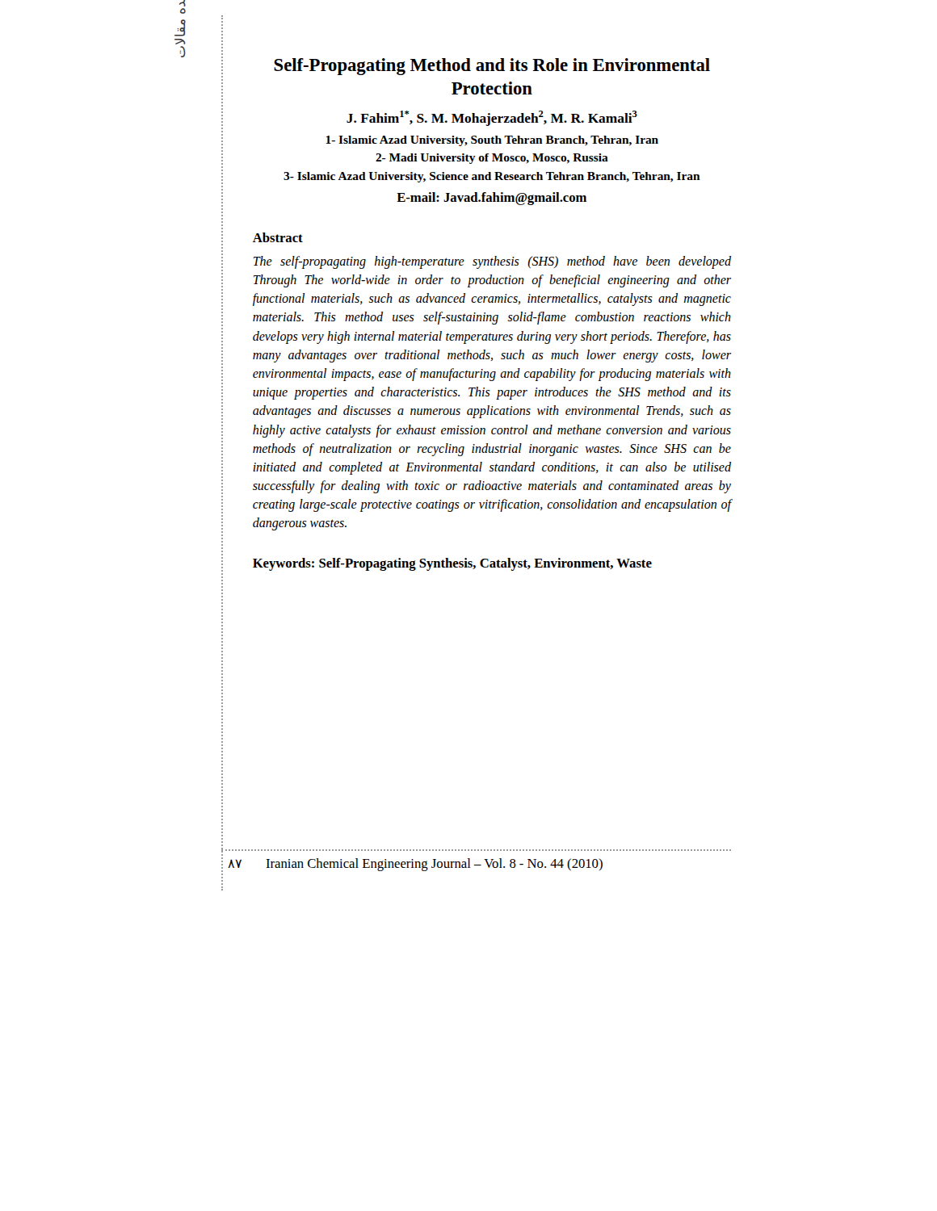چکیده مقالات
Self-Propagating Method and its Role in Environmental Protection
J. Fahim1*, S. M. Mohajerzadeh2, M. R. Kamali3
1- Islamic Azad University, South Tehran Branch, Tehran, Iran
2- Madi University of Mosco, Mosco, Russia
3- Islamic Azad University, Science and Research Tehran Branch, Tehran, Iran
E-mail: Javad.fahim@gmail.com
Abstract
The self-propagating high-temperature synthesis (SHS) method have been developed Through The world-wide in order to production of beneficial engineering and other functional materials, such as advanced ceramics, intermetallics, catalysts and magnetic materials. This method uses self-sustaining solid-flame combustion reactions which develops very high internal material temperatures during very short periods. Therefore, has many advantages over traditional methods, such as much lower energy costs, lower environmental impacts, ease of manufacturing and capability for producing materials with unique properties and characteristics. This paper introduces the SHS method and its advantages and discusses a numerous applications with environmental Trends, such as highly active catalysts for exhaust emission control and methane conversion and various methods of neutralization or recycling industrial inorganic wastes. Since SHS can be initiated and completed at Environmental standard conditions, it can also be utilised successfully for dealing with toxic or radioactive materials and contaminated areas by creating large-scale protective coatings or vitrification, consolidation and encapsulation of dangerous wastes.
Keywords: Self-Propagating Synthesis, Catalyst, Environment, Waste
۸۷
Iranian Chemical Engineering Journal – Vol. 8 - No. 44 (2010)